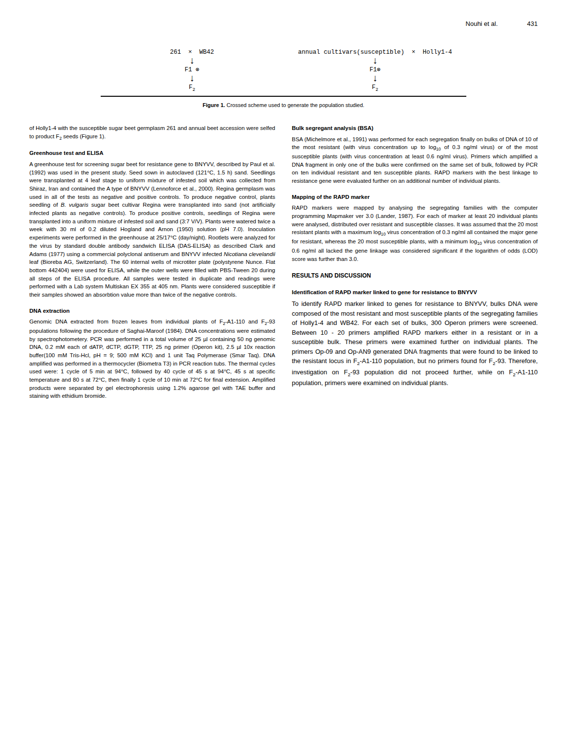Nouhi et al. 431
261 × WB42
annual cultivars(susceptible) × Holly1-4
↓
↓
F1 ⊗
F1⊗
↓
↓
F2
F2
Figure 1. Crossed scheme used to generate the population studied.
of Holly1-4 with the susceptible sugar beet germplasm 261 and annual beet accession were selfed to product F2 seeds (Figure 1).
Greenhouse test and ELISA
A greenhouse test for screening sugar beet for resistance gene to BNYVV, described by Paul et al. (1992) was used in the present study. Seed sown in autoclaved (121°C, 1.5 h) sand. Seedlings were transplanted at 4 leaf stage to uniform mixture of infested soil which was collected from Shiraz, Iran and contained the A type of BNYVV (Lennoforce et al., 2000). Regina germplasm was used in all of the tests as negative and positive controls. To produce negative control, plants seedling of B. vulgaris sugar beet cultivar Regina were transplanted into sand (not artificially infected plants as negative controls). To produce positive controls, seedlings of Regina were transplanted into a uniform mixture of infested soil and sand (3:7 V/V). Plants were watered twice a week with 30 ml of 0.2 diluted Hogland and Arnon (1950) solution (pH 7.0). Inoculation experiments were performed in the greenhouse at 25/17°C (day/night). Rootlets were analyzed for the virus by standard double antibody sandwich ELISA (DAS-ELISA) as described Clark and Adams (1977) using a commercial polyclonal antiserum and BNYVV infected Nicotiana clevelandii leaf (Bioreba AG, Switzerland). The 60 internal wells of microtiter plate (polystyrene Nunce. Flat bottom 442404) were used for ELISA, while the outer wells were filled with PBS-Tween 20 during all steps of the ELISA procedure. All samples were tested in duplicate and readings were performed with a Lab system Multiskan EX 355 at 405 nm. Plants were considered susceptible if their samples showed an absorbtion value more than twice of the negative controls.
DNA extraction
Genomic DNA extracted from frozen leaves from individual plants of F2-A1-110 and F2-93 populations following the procedure of Saghai-Maroof (1984). DNA concentrations were estimated by spectrophotometery. PCR was performed in a total volume of 25 µl containing 50 ng genomic DNA, 0.2 mM each of dATP, dCTP, dGTP, TTP, 25 ng primer (Operon kit), 2.5 µl 10x reaction buffer(100 mM Tris-Hcl, pH = 9; 500 mM KCl) and 1 unit Taq Polymerase (Smar Taq). DNA amplified was performed in a thermocycler (Biometra T3) in PCR reaction tubs. The thermal cycles used were: 1 cycle of 5 min at 94°C, followed by 40 cycle of 45 s at 94°C, 45 s at specific temperature and 80 s at 72°C, then finally 1 cycle of 10 min at 72°C for final extension. Amplified products were separated by gel electrophoresis using 1.2% agarose gel with TAE buffer and staining with ethidium bromide.
Bulk segregant analysis (BSA)
BSA (Michelmore et al., 1991) was performed for each segregation finally on bulks of DNA of 10 of the most resistant (with virus concentration up to log10 of 0.3 ng/ml virus) or of the most susceptible plants (with virus concentration at least 0.6 ng/ml virus). Primers which amplified a DNA fragment in only one of the bulks were confirmed on the same set of bulk, followed by PCR on ten individual resistant and ten susceptible plants. RAPD markers with the best linkage to resistance gene were evaluated further on an additional number of individual plants.
Mapping of the RAPD marker
RAPD markers were mapped by analysing the segregating families with the computer programming Mapmaker ver 3.0 (Lander, 1987). For each of marker at least 20 individual plants were analysed, distributed over resistant and susceptible classes. It was assumed that the 20 most resistant plants with a maximum log10 virus concentration of 0.3 ng/ml all contained the major gene for resistant, whereas the 20 most susceptible plants, with a minimum log10 virus concentration of 0.6 ng/ml all lacked the gene linkage was considered significant if the logarithm of odds (LOD) score was further than 3.0.
Results and discussion
Identification of RAPD marker linked to gene for resistance to BNYVV
To identify RAPD marker linked to genes for resistance to BNYVV, bulks DNA were composed of the most resistant and most susceptible plants of the segregating families of Holly1-4 and WB42. For each set of bulks, 300 Operon primers were screened. Between 10 - 20 primers amplified RAPD markers either in a resistant or in a susceptible bulk. These primers were examined further on individual plants. The primers Op-09 and Op-AN9 generated DNA fragments that were found to be linked to the resistant locus in F2-A1-110 population, but no primers found for F2-93. Therefore, investigation on F2-93 population did not proceed further, while on F2-A1-110 population, primers were examined on individual plants.